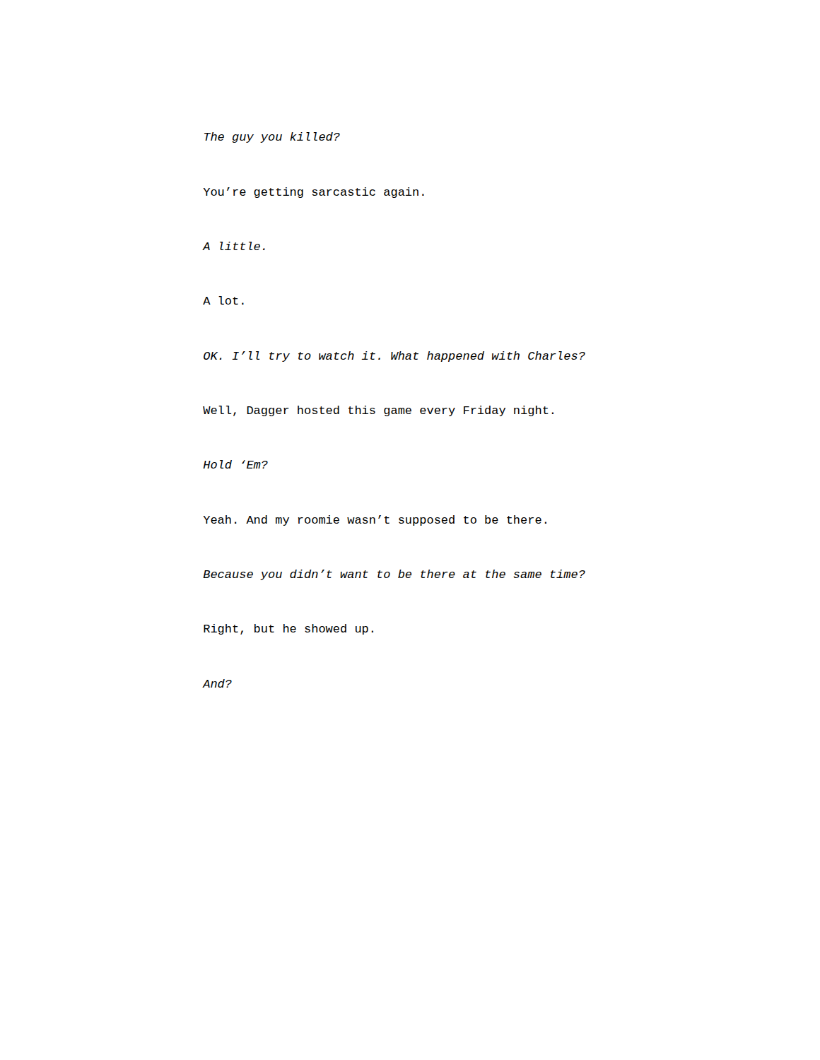The guy you killed?
You’re getting sarcastic again.
A little.
A lot.
OK. I’ll try to watch it. What happened with Charles?
Well, Dagger hosted this game every Friday night.
Hold ‘Em?
Yeah. And my roomie wasn’t supposed to be there.
Because you didn’t want to be there at the same time?
Right, but he showed up.
And?